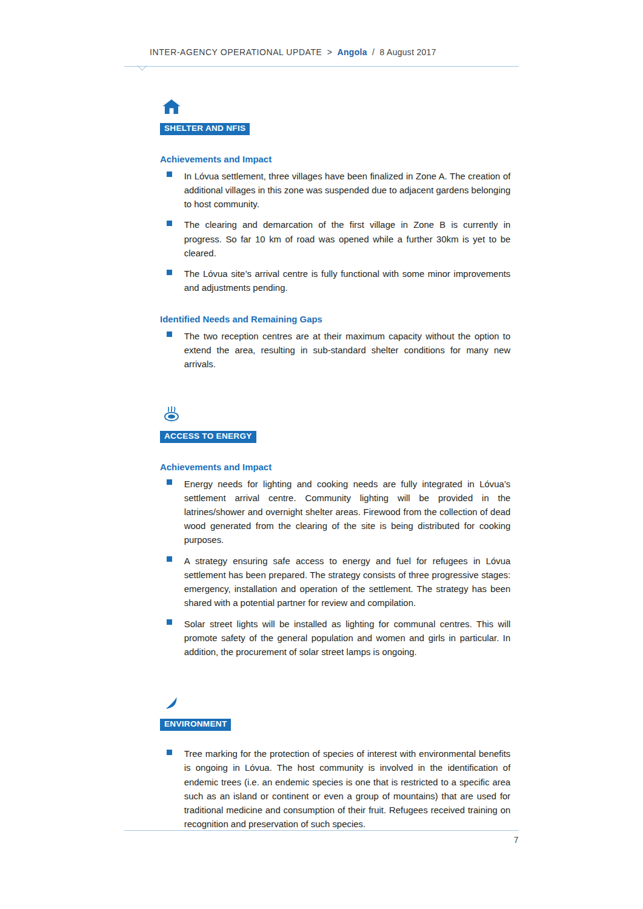INTER-AGENCY OPERATIONAL UPDATE > Angola / 8 August 2017
SHELTER AND NFIS
Achievements and Impact
In Lóvua settlement, three villages have been finalized in Zone A. The creation of additional villages in this zone was suspended due to adjacent gardens belonging to host community.
The clearing and demarcation of the first village in Zone B is currently in progress. So far 10 km of road was opened while a further 30km is yet to be cleared.
The Lóvua site’s arrival centre is fully functional with some minor improvements and adjustments pending.
Identified Needs and Remaining Gaps
The two reception centres are at their maximum capacity without the option to extend the area, resulting in sub-standard shelter conditions for many new arrivals.
ACCESS TO ENERGY
Achievements and Impact
Energy needs for lighting and cooking needs are fully integrated in Lóvua’s settlement arrival centre. Community lighting will be provided in the latrines/shower and overnight shelter areas. Firewood from the collection of dead wood generated from the clearing of the site is being distributed for cooking purposes.
A strategy ensuring safe access to energy and fuel for refugees in Lóvua settlement has been prepared. The strategy consists of three progressive stages: emergency, installation and operation of the settlement. The strategy has been shared with a potential partner for review and compilation.
Solar street lights will be installed as lighting for communal centres. This will promote safety of the general population and women and girls in particular. In addition, the procurement of solar street lamps is ongoing.
ENVIRONMENT
Tree marking for the protection of species of interest with environmental benefits is ongoing in Lóvua. The host community is involved in the identification of endemic trees (i.e. an endemic species is one that is restricted to a specific area such as an island or continent or even a group of mountains) that are used for traditional medicine and consumption of their fruit. Refugees received training on recognition and preservation of such species.
7